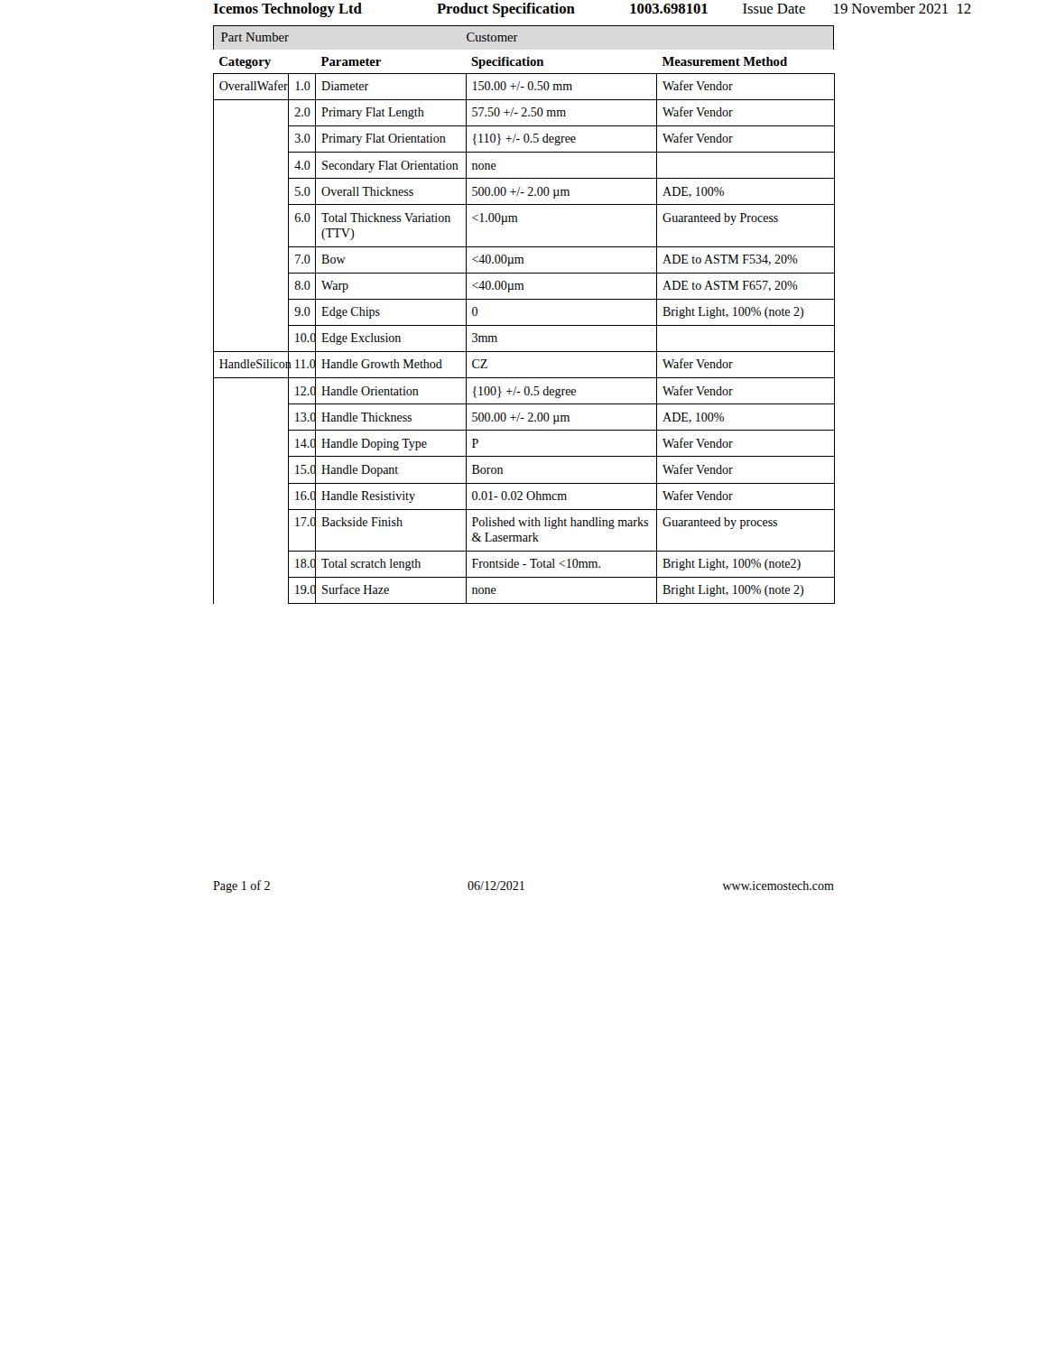Icemos Technology Ltd Product Specification 1003.698101 Issue Date 19 November 2021 12
Part Number Customer
| Category | | Parameter | Specification | Measurement Method |
| --- | --- | --- | --- | --- |
| OverallWafer | 1.0 | Diameter | 150.00 +/- 0.50 mm | Wafer Vendor |
| | 2.0 | Primary Flat Length | 57.50 +/- 2.50 mm | Wafer Vendor |
| | 3.0 | Primary Flat Orientation | {110} +/- 0.5 degree | Wafer Vendor |
| | 4.0 | Secondary Flat Orientation | none | |
| | 5.0 | Overall Thickness | 500.00 +/- 2.00 µm | ADE, 100% |
| | 6.0 | Total Thickness Variation (TTV) | <1.00µm | Guaranteed by Process |
| | 7.0 | Bow | <40.00µm | ADE to ASTM F534, 20% |
| | 8.0 | Warp | <40.00µm | ADE to ASTM F657, 20% |
| | 9.0 | Edge Chips | 0 | Bright Light, 100% (note 2) |
| | 10.0 | Edge Exclusion | 3mm | |
| HandleSilicon | 11.0 | Handle Growth Method | CZ | Wafer Vendor |
| | 12.0 | Handle Orientation | {100} +/- 0.5 degree | Wafer Vendor |
| | 13.0 | Handle Thickness | 500.00 +/- 2.00 µm | ADE, 100% |
| | 14.0 | Handle Doping Type | P | Wafer Vendor |
| | 15.0 | Handle Dopant | Boron | Wafer Vendor |
| | 16.0 | Handle Resistivity | 0.01- 0.02 Ohmcm | Wafer Vendor |
| | 17.0 | Backside Finish | Polished with light handling marks & Lasermark | Guaranteed by process |
| | 18.0 | Total scratch length | Frontside - Total <10mm. | Bright Light, 100% (note2) |
| | 19.0 | Surface Haze | none | Bright Light, 100% (note 2) |
Page 1 of 2
06/12/2021
www.icemostech.com